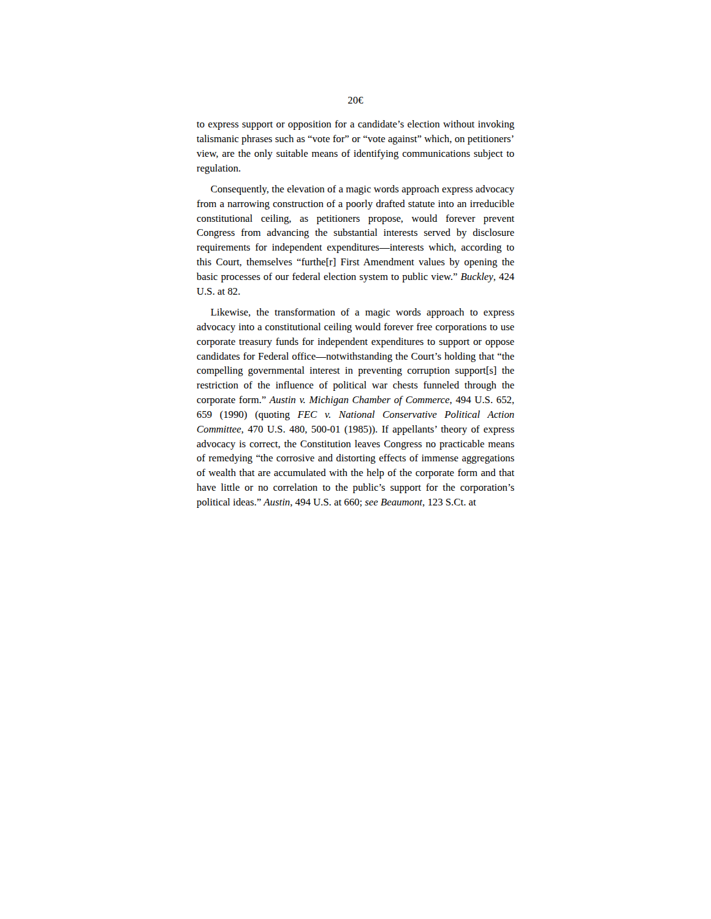20€
to express support or opposition for a candidate’s elec­tion without invoking talismanic phrases such as “vote for” or “vote against” which, on petitioners’ view, are the only suitable means of identifying communications subject to regulation.
Consequently, the elevation of a magic words approach express advocacy from a narrowing construc­tion of a poorly drafted statute into an irreducible con­stitutional ceiling, as petitioners propose, would forever prevent Congress from advancing the substantial inter­ests served by disclosure requirements for independent expenditures—interests which, according to this Court, themselves “furthe[r] First Amendment values by open­ing the basic processes of our federal election system to public view.” Buckley, 424 U.S. at 82.
Likewise, the transformation of a magic words approach to express advocacy into a constitutional ceil­ing would forever free corporations to use corporate treasury funds for independent expenditures to support or oppose candidates for Federal office—notwithstand­ing the Court’s holding that “the compelling govern­mental interest in preventing corruption support[s] the restriction of the influence of political war chests fun­neled through the corporate form.” Austin v. Michigan Chamber of Commerce, 494 U.S. 652, 659 (1990) (quot­ing FEC v. National Conservative Political Action Com­mittee, 470 U.S. 480, 500-01 (1985)). If appellants’ theory of express advocacy is correct, the Constitution leaves Congress no practicable means of remedying “the corrosive and distorting effects of immense aggregations of wealth that are accumulated with the help of the cor­porate form and that have little or no correlation to the public’s support for the corporation’s political ideas.” Austin, 494 U.S. at 660; see Beaumont, 123 S.Ct. at